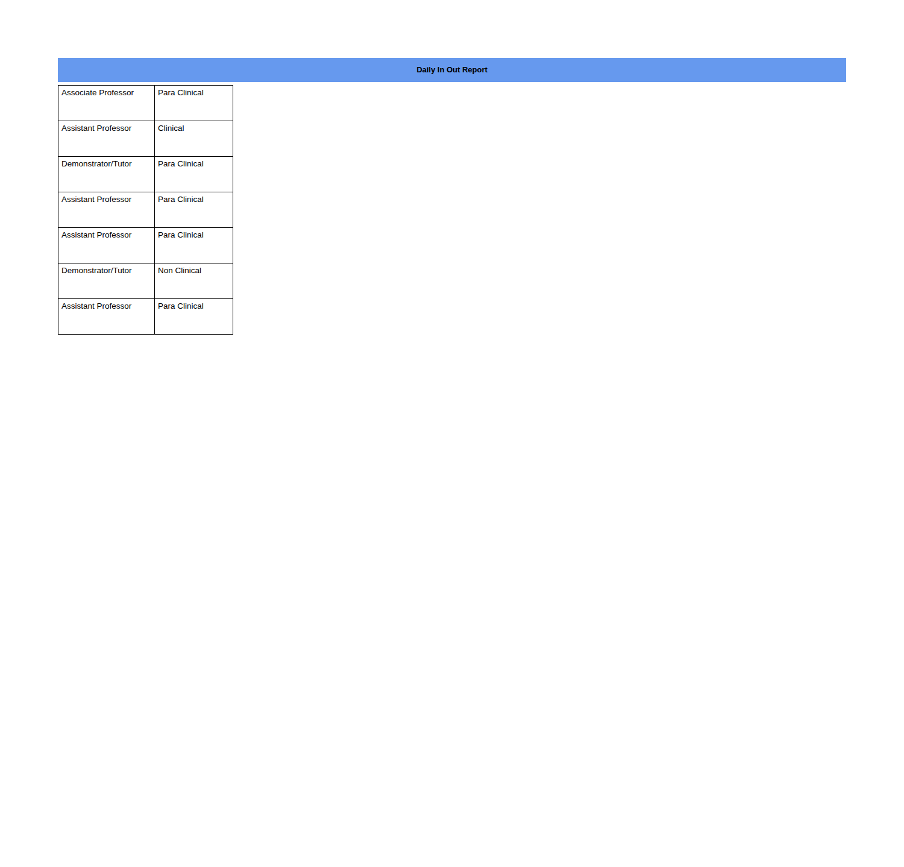Daily In Out Report
| Associate Professor | Para Clinical |
| Assistant Professor | Clinical |
| Demonstrator/Tutor | Para Clinical |
| Assistant Professor | Para Clinical |
| Assistant Professor | Para Clinical |
| Demonstrator/Tutor | Non Clinical |
| Assistant Professor | Para Clinical |